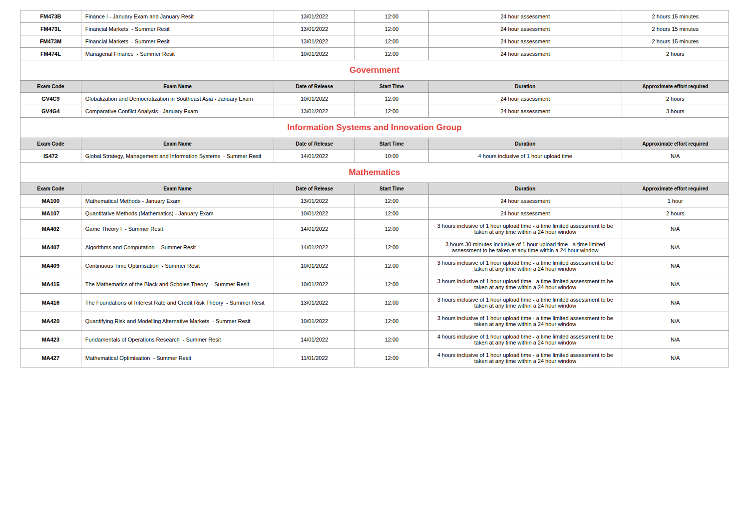| FM473B | Finance I - January Exam and January Resit | 13/01/2022 | 12:00 | 24 hour assessment | 2 hours 15 minutes |
| FM473L | Financial Markets - Summer Resit | 13/01/2022 | 12:00 | 24 hour assessment | 2 hours 15 minutes |
| FM473M | Financial Markets - Summer Resit | 13/01/2022 | 12:00 | 24 hour assessment | 2 hours 15 minutes |
| FM474L | Managerial Finance - Summer Resit | 10/01/2022 | 12:00 | 24 hour assessment | 2 hours |
| Government |
| Exam Code | Exam Name | Date of Release | Start Time | Duration | Approximate effort required |
| GV4C9 | Globalization and Democratization in Southeast Asia - January Exam | 10/01/2022 | 12:00 | 24 hour assessment | 2 hours |
| GV4G4 | Comparative Conflict Analysis - January Exam | 13/01/2022 | 12:00 | 24 hour assessment | 3 hours |
| Information Systems and Innovation Group |
| Exam Code | Exam Name | Date of Release | Start Time | Duration | Approximate effort required |
| IS472 | Global Strategy, Management and Information Systems - Summer Resit | 14/01/2022 | 10:00 | 4 hours inclusive of 1 hour upload time | N/A |
| Mathematics |
| Exam Code | Exam Name | Date of Release | Start Time | Duration | Approximate effort required |
| MA100 | Mathematical Methods - January Exam | 13/01/2022 | 12:00 | 24 hour assessment | 1 hour |
| MA107 | Quantitative Methods (Mathematics) - January Exam | 10/01/2022 | 12:00 | 24 hour assessment | 2 hours |
| MA402 | Game Theory I - Summer Resit | 14/01/2022 | 12:00 | 3 hours inclusive of 1 hour upload time - a time limited assessment to be taken at any time within a 24 hour window | N/A |
| MA407 | Algorithms and Computation - Summer Resit | 14/01/2022 | 12:00 | 3 hours 30 minutes inclusive of 1 hour upload time - a time limited assessment to be taken at any time within a 24 hour window | N/A |
| MA409 | Continuous Time Optimisation - Summer Resit | 10/01/2022 | 12:00 | 3 hours inclusive of 1 hour upload time - a time limited assessment to be taken at any time within a 24 hour window | N/A |
| MA415 | The Mathematics of the Black and Scholes Theory - Summer Resit | 10/01/2022 | 12:00 | 3 hours inclusive of 1 hour upload time - a time limited assessment to be taken at any time within a 24 hour window | N/A |
| MA416 | The Foundations of Interest Rate and Credit Risk Theory - Summer Resit | 13/01/2022 | 12:00 | 3 hours inclusive of 1 hour upload time - a time limited assessment to be taken at any time within a 24 hour window | N/A |
| MA420 | Quantifying Risk and Modelling Alternative Markets - Summer Resit | 10/01/2022 | 12:00 | 3 hours inclusive of 1 hour upload time - a time limited assessment to be taken at any time within a 24 hour window | N/A |
| MA423 | Fundamentals of Operations Research - Summer Resit | 14/01/2022 | 12:00 | 4 hours inclusive of 1 hour upload time - a time limited assessment to be taken at any time within a 24 hour window | N/A |
| MA427 | Mathematical Optimisation - Summer Resit | 11/01/2022 | 12:00 | 4 hours inclusive of 1 hour upload time - a time limited assessment to be taken at any time within a 24 hour window | N/A |